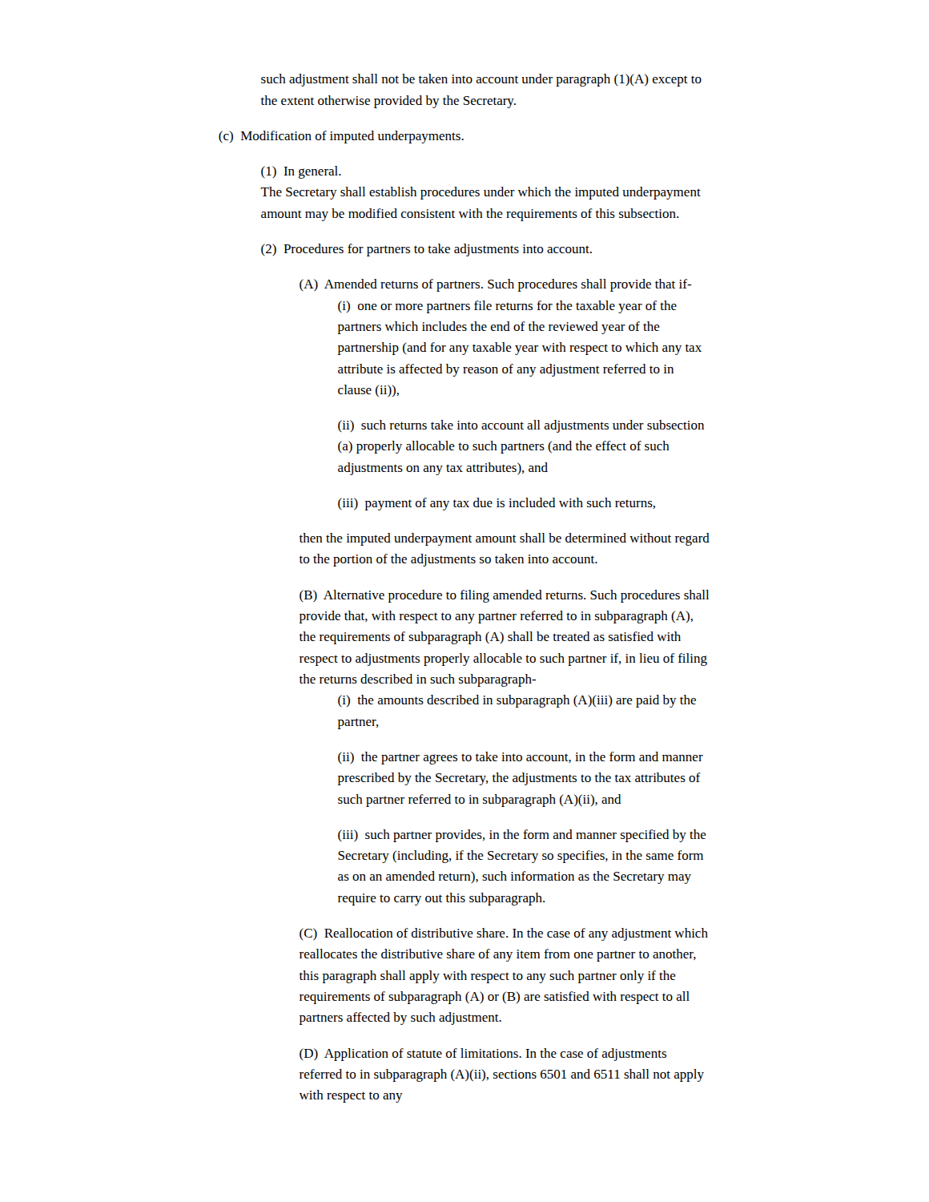such adjustment shall not be taken into account under paragraph (1)(A) except to the extent otherwise provided by the Secretary.
(c) Modification of imputed underpayments.
(1) In general.
The Secretary shall establish procedures under which the imputed underpayment amount may be modified consistent with the requirements of this subsection.
(2) Procedures for partners to take adjustments into account.
(A) Amended returns of partners. Such procedures shall provide that if-
(i) one or more partners file returns for the taxable year of the partners which includes the end of the reviewed year of the partnership (and for any taxable year with respect to which any tax attribute is affected by reason of any adjustment referred to in clause (ii)),
(ii) such returns take into account all adjustments under subsection (a) properly allocable to such partners (and the effect of such adjustments on any tax attributes), and
(iii) payment of any tax due is included with such returns,
then the imputed underpayment amount shall be determined without regard to the portion of the adjustments so taken into account.
(B) Alternative procedure to filing amended returns. Such procedures shall provide that, with respect to any partner referred to in subparagraph (A), the requirements of subparagraph (A) shall be treated as satisfied with respect to adjustments properly allocable to such partner if, in lieu of filing the returns described in such subparagraph-
(i) the amounts described in subparagraph (A)(iii) are paid by the partner,
(ii) the partner agrees to take into account, in the form and manner prescribed by the Secretary, the adjustments to the tax attributes of such partner referred to in subparagraph (A)(ii), and
(iii) such partner provides, in the form and manner specified by the Secretary (including, if the Secretary so specifies, in the same form as on an amended return), such information as the Secretary may require to carry out this subparagraph.
(C) Reallocation of distributive share. In the case of any adjustment which reallocates the distributive share of any item from one partner to another, this paragraph shall apply with respect to any such partner only if the requirements of subparagraph (A) or (B) are satisfied with respect to all partners affected by such adjustment.
(D) Application of statute of limitations. In the case of adjustments referred to in subparagraph (A)(ii), sections 6501 and 6511 shall not apply with respect to any